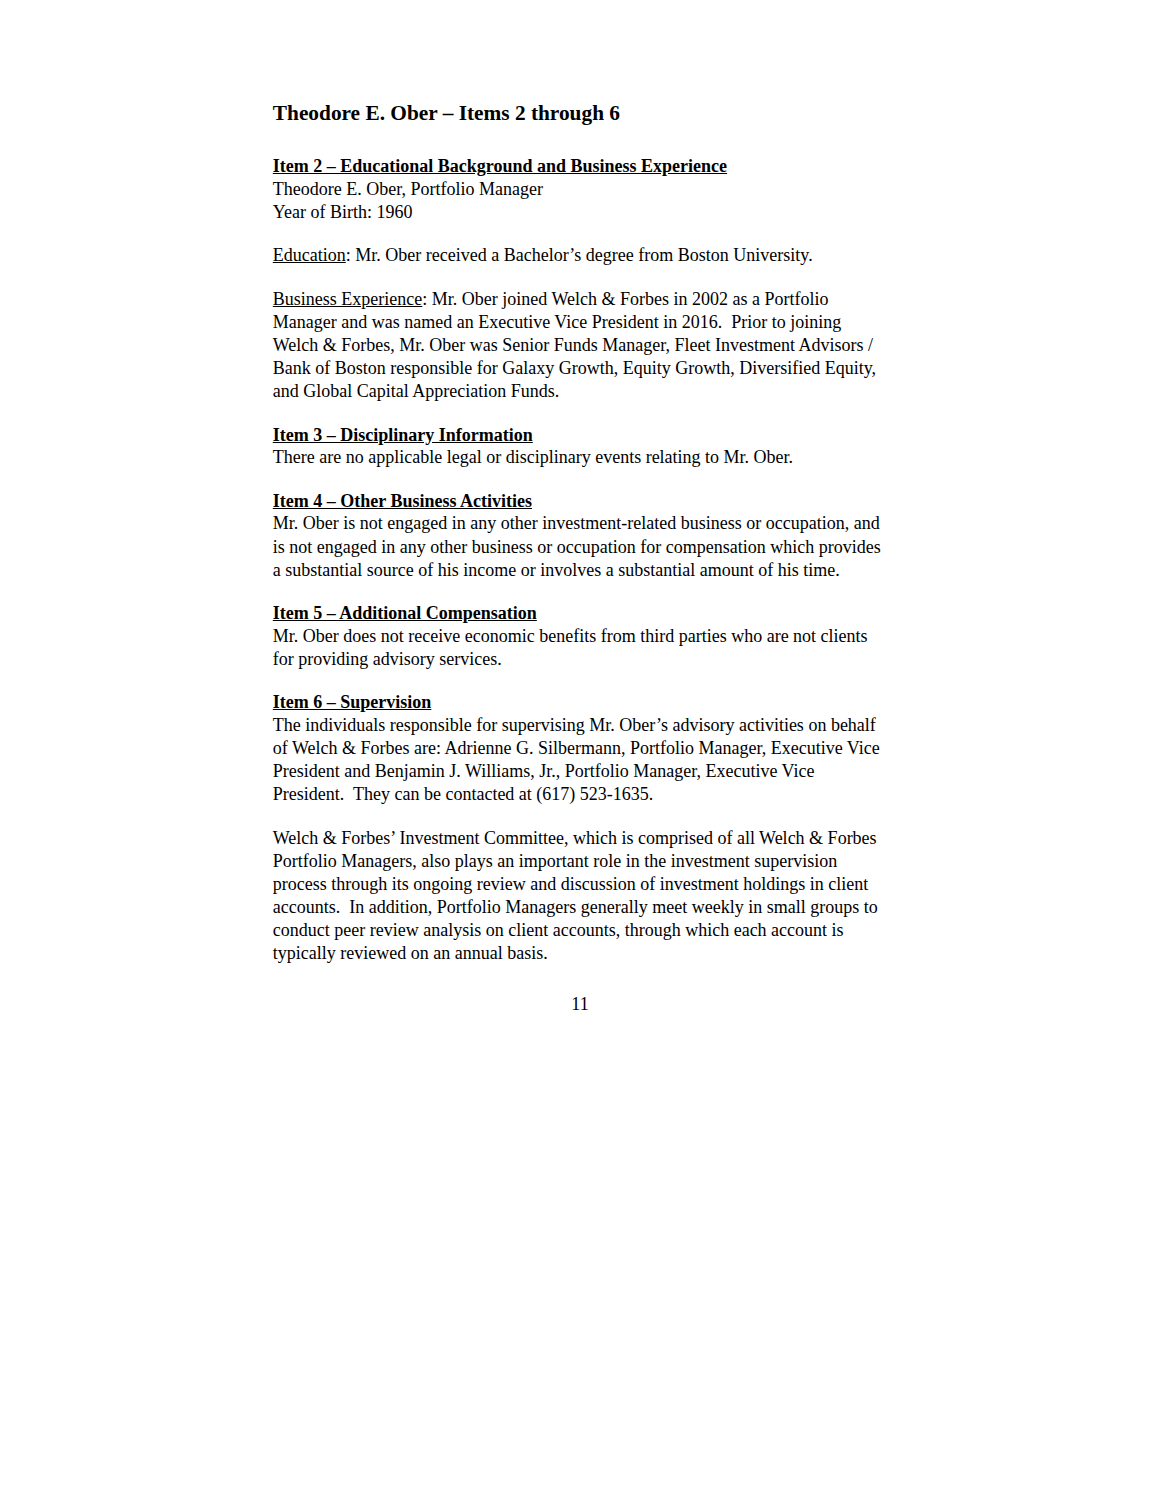Theodore E. Ober – Items 2 through 6
Item 2 – Educational Background and Business Experience
Theodore E. Ober, Portfolio Manager
Year of Birth: 1960
Education: Mr. Ober received a Bachelor’s degree from Boston University.
Business Experience: Mr. Ober joined Welch & Forbes in 2002 as a Portfolio Manager and was named an Executive Vice President in 2016. Prior to joining Welch & Forbes, Mr. Ober was Senior Funds Manager, Fleet Investment Advisors / Bank of Boston responsible for Galaxy Growth, Equity Growth, Diversified Equity, and Global Capital Appreciation Funds.
Item 3 – Disciplinary Information
There are no applicable legal or disciplinary events relating to Mr. Ober.
Item 4 – Other Business Activities
Mr. Ober is not engaged in any other investment-related business or occupation, and is not engaged in any other business or occupation for compensation which provides a substantial source of his income or involves a substantial amount of his time.
Item 5 – Additional Compensation
Mr. Ober does not receive economic benefits from third parties who are not clients for providing advisory services.
Item 6 – Supervision
The individuals responsible for supervising Mr. Ober’s advisory activities on behalf of Welch & Forbes are: Adrienne G. Silbermann, Portfolio Manager, Executive Vice President and Benjamin J. Williams, Jr., Portfolio Manager, Executive Vice President. They can be contacted at (617) 523-1635.
Welch & Forbes’ Investment Committee, which is comprised of all Welch & Forbes Portfolio Managers, also plays an important role in the investment supervision process through its ongoing review and discussion of investment holdings in client accounts. In addition, Portfolio Managers generally meet weekly in small groups to conduct peer review analysis on client accounts, through which each account is typically reviewed on an annual basis.
11